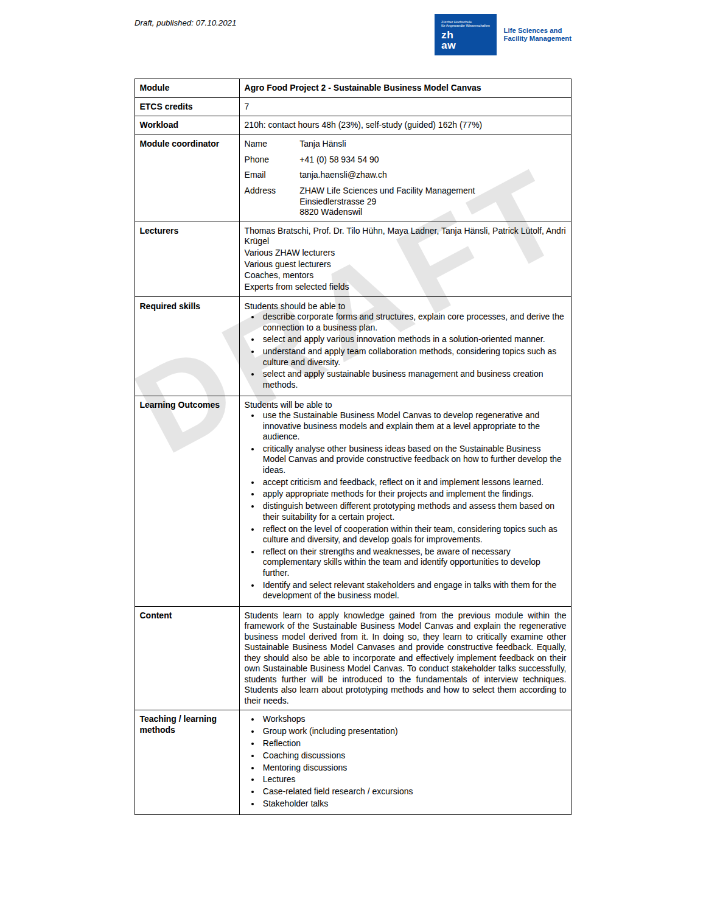DRAFT
Draft, published: 07.10.2021
Zürcher Hochschule
für Angewandte Wissenschaften zh aw
Life Sciences and
Facility Management
| Module | Agro Food Project 2 - Sustainable Business Model Canvas |
| ETCS credits | 7 |
| Workload | 210h: contact hours 48h (23%), self-study (guided) 162h (77%) |
| Module coordinator | Name Tanja Hänsli Phone +41 (0) 58 934 54 90 Email tanja.haensli@zhaw.ch Address ZHAW Life Sciences und Facility Management Einsiedlerstrasse 29 8820 Wädenswil |
| Lecturers | Thomas Bratschi, Prof. Dr. Tilo Hühn, Maya Ladner, Tanja Hänsli, Patrick Lütolf, Andri Krügel Various ZHAW lecturers Various guest lecturers Coaches, mentors Experts from selected fields |
| Required skills | Students should be able to describe corporate forms and structures, explain core processes, and derive the connection to a business plan. select and apply various innovation methods in a solution-oriented manner. understand and apply team collaboration methods, considering topics such as culture and diversity. select and apply sustainable business management and business creation methods. |
| Learning Outcomes | Students will be able to use the Sustainable Business Model Canvas to develop regenerative and innovative business models and explain them at a level appropriate to the audience. critically analyse other business ideas based on the Sustainable Business Model Canvas and provide constructive feedback on how to further develop the ideas. accept criticism and feedback, reflect on it and implement lessons learned. apply appropriate methods for their projects and implement the findings. distinguish between different prototyping methods and assess them based on their suitability for a certain project. reflect on the level of cooperation within their team, considering topics such as culture and diversity, and develop goals for improvements. reflect on their strengths and weaknesses, be aware of necessary complementary skills within the team and identify opportunities to develop further. Identify and select relevant stakeholders and engage in talks with them for the development of the business model. |
| Content | Students learn to apply knowledge gained from the previous module within the framework of the Sustainable Business Model Canvas and explain the regenerative business model derived from it. In doing so, they learn to critically examine other Sustainable Business Model Canvases and provide constructive feedback. Equally, they should also be able to incorporate and effectively implement feedback on their own Sustainable Business Model Canvas. To conduct stakeholder talks successfully, students further will be introduced to the fundamentals of interview techniques. Students also learn about prototyping methods and how to select them according to their needs. |
| Teaching / learning methods | Workshops Group work (including presentation) Reflection Coaching discussions Mentoring discussions Lectures Case-related field research / excursions Stakeholder talks |